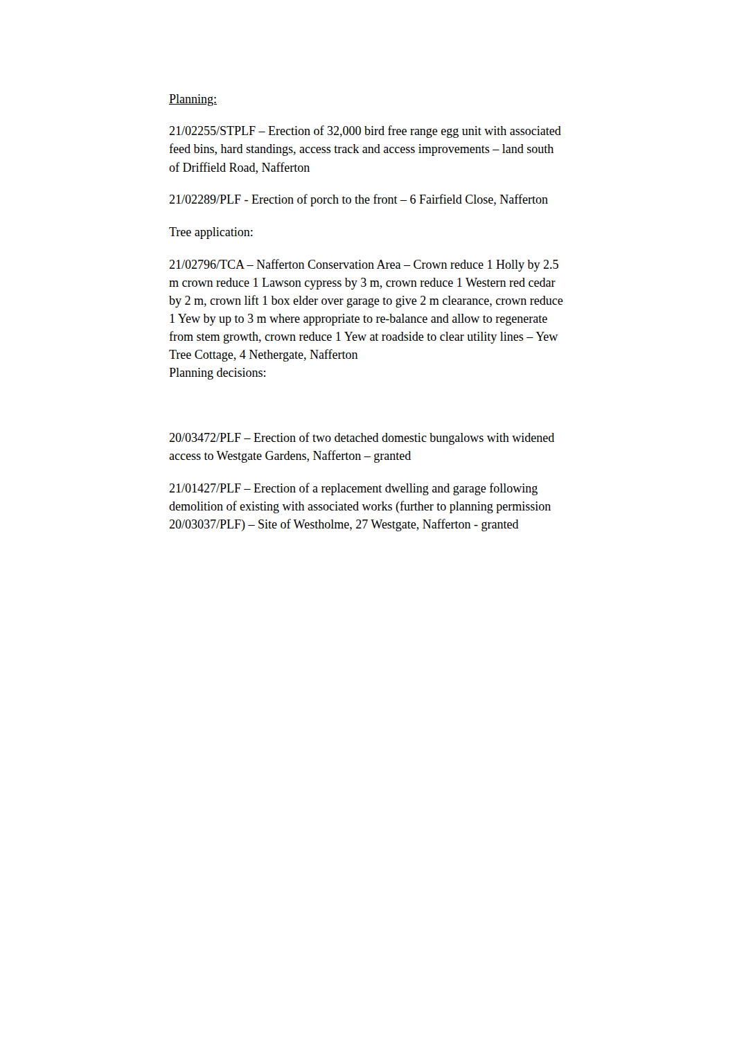Planning:
21/02255/STPLF – Erection of 32,000 bird free range egg unit with associated feed bins, hard standings, access track and access improvements – land south of Driffield Road, Nafferton
21/02289/PLF - Erection of porch to the front – 6 Fairfield Close, Nafferton
Tree application:
21/02796/TCA – Nafferton Conservation Area – Crown reduce 1 Holly by 2.5 m crown reduce 1 Lawson cypress by 3 m, crown reduce 1 Western red cedar by 2 m, crown lift 1 box elder over garage to give 2 m clearance, crown reduce 1 Yew by up to 3 m where appropriate to re-balance and allow to regenerate from stem growth, crown reduce 1 Yew at roadside to clear utility lines – Yew Tree Cottage, 4 Nethergate, Nafferton
Planning decisions:
20/03472/PLF – Erection of two detached domestic bungalows with widened access to Westgate Gardens, Nafferton – granted
21/01427/PLF – Erection of a replacement dwelling and garage following demolition of existing with associated works (further to planning permission 20/03037/PLF) – Site of Westholme, 27 Westgate, Nafferton - granted